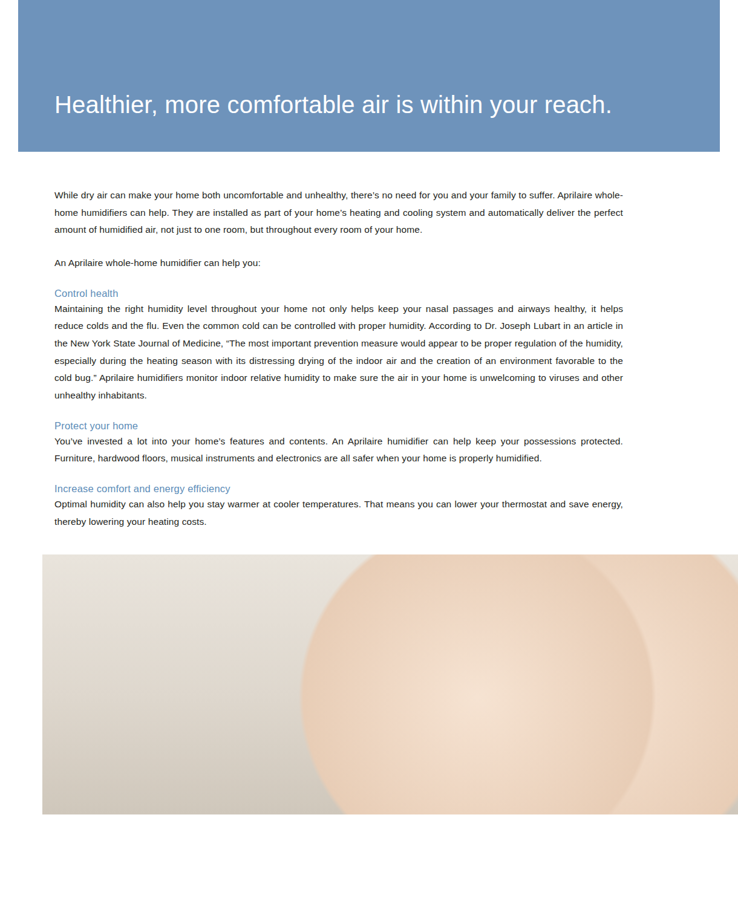Healthier, more comfortable air is within your reach.
While dry air can make your home both uncomfortable and unhealthy, there’s no need for you and your family to suffer. Aprilaire whole-home humidifiers can help. They are installed as part of your home’s heating and cooling system and automatically deliver the perfect amount of humidified air, not just to one room, but throughout every room of your home.
An Aprilaire whole-home humidifier can help you:
Control health
Maintaining the right humidity level throughout your home not only helps keep your nasal passages and airways healthy, it helps reduce colds and the flu. Even the common cold can be controlled with proper humidity. According to Dr. Joseph Lubart in an article in the New York State Journal of Medicine, “The most important prevention measure would appear to be proper regulation of the humidity, especially during the heating season with its distressing drying of the indoor air and the creation of an environment favorable to the cold bug.” Aprilaire humidifiers monitor indoor relative humidity to make sure the air in your home is unwelcoming to viruses and other unhealthy inhabitants.
Protect your home
You’ve invested a lot into your home’s features and contents. An Aprilaire humidifier can help keep your possessions protected. Furniture, hardwood floors, musical instruments and electronics are all safer when your home is properly humidified.
Increase comfort and energy efficiency
Optimal humidity can also help you stay warmer at cooler temperatures. That means you can lower your thermostat and save energy, thereby lowering your heating costs.